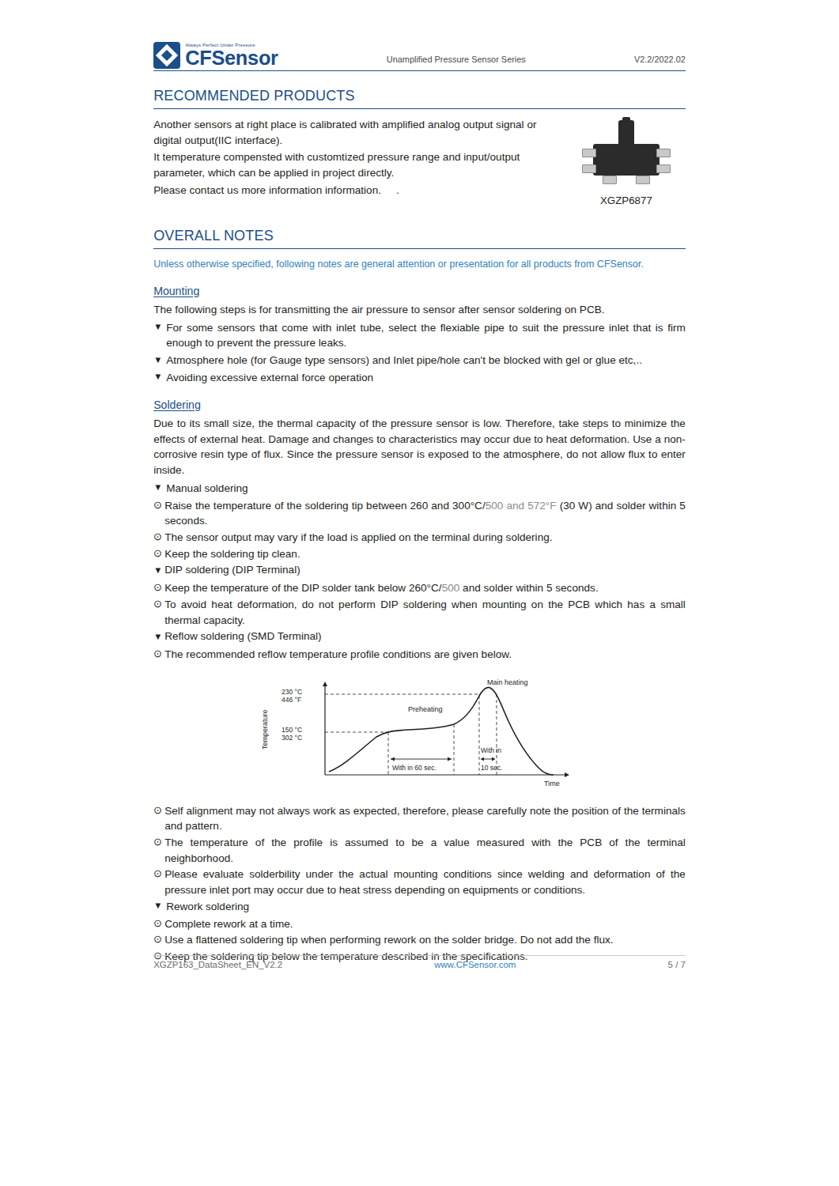Always Perfect Under Pressure CFSensor
Unamplified Pressure Sensor Series
V2.2/2022.02
RECOMMENDED PRODUCTS
Another sensors at right place is calibrated with amplified analog output signal or digital output(IIC interface).
It temperature compensted with customtized pressure range and input/output parameter, which can be applied in project directly.
Please contact us more information information. .
XGZP6877
OVERALL NOTES
Unless otherwise specified, following notes are general attention or presentation for all products from CFSensor.
Mounting
The following steps is for transmitting the air pressure to sensor after sensor soldering on PCB.
For some sensors that come with inlet tube, select the flexiable pipe to suit the pressure inlet that is firm enough to prevent the pressure leaks.
Atmosphere hole (for Gauge type sensors) and Inlet pipe/hole can't be blocked with gel or glue etc,..
Avoiding excessive external force operation
Soldering
Due to its small size, the thermal capacity of the pressure sensor is low. Therefore, take steps to minimize the effects of external heat. Damage and changes to characteristics may occur due to heat deformation. Use a non-corrosive resin type of flux. Since the pressure sensor is exposed to the atmosphere, do not allow flux to enter inside.
Manual soldering
Raise the temperature of the soldering tip between 260 and 300°C/500 and 572°F (30 W) and solder within 5 seconds.
The sensor output may vary if the load is applied on the terminal during soldering.
Keep the soldering tip clean.
▼DIP soldering (DIP Terminal)
Keep the temperature of the DIP solder tank below 260°C/500 and solder within 5 seconds.
To avoid heat deformation, do not perform DIP soldering when mounting on the PCB which has a small thermal capacity.
▼Reflow soldering (SMD Terminal)
The recommended reflow temperature profile conditions are given below.
Temperature 230 °C 446 °F 150 °C 302 °C Preheating Main heating With in 60 sec. With in 10 sec. Time
Self alignment may not always work as expected, therefore, please carefully note the position of the terminals and pattern.
The temperature of the profile is assumed to be a value measured with the PCB of the terminal neighborhood.
Please evaluate solderbility under the actual mounting conditions since welding and deformation of the pressure inlet port may occur due to heat stress depending on equipments or conditions.
Rework soldering
Complete rework at a time.
Use a flattened soldering tip when performing rework on the solder bridge. Do not add the flux.
Keep the soldering tip below the temperature described in the specifications.
XGZP163_DataSheet_EN_V2.2
www.CFSensor.com
5 / 7